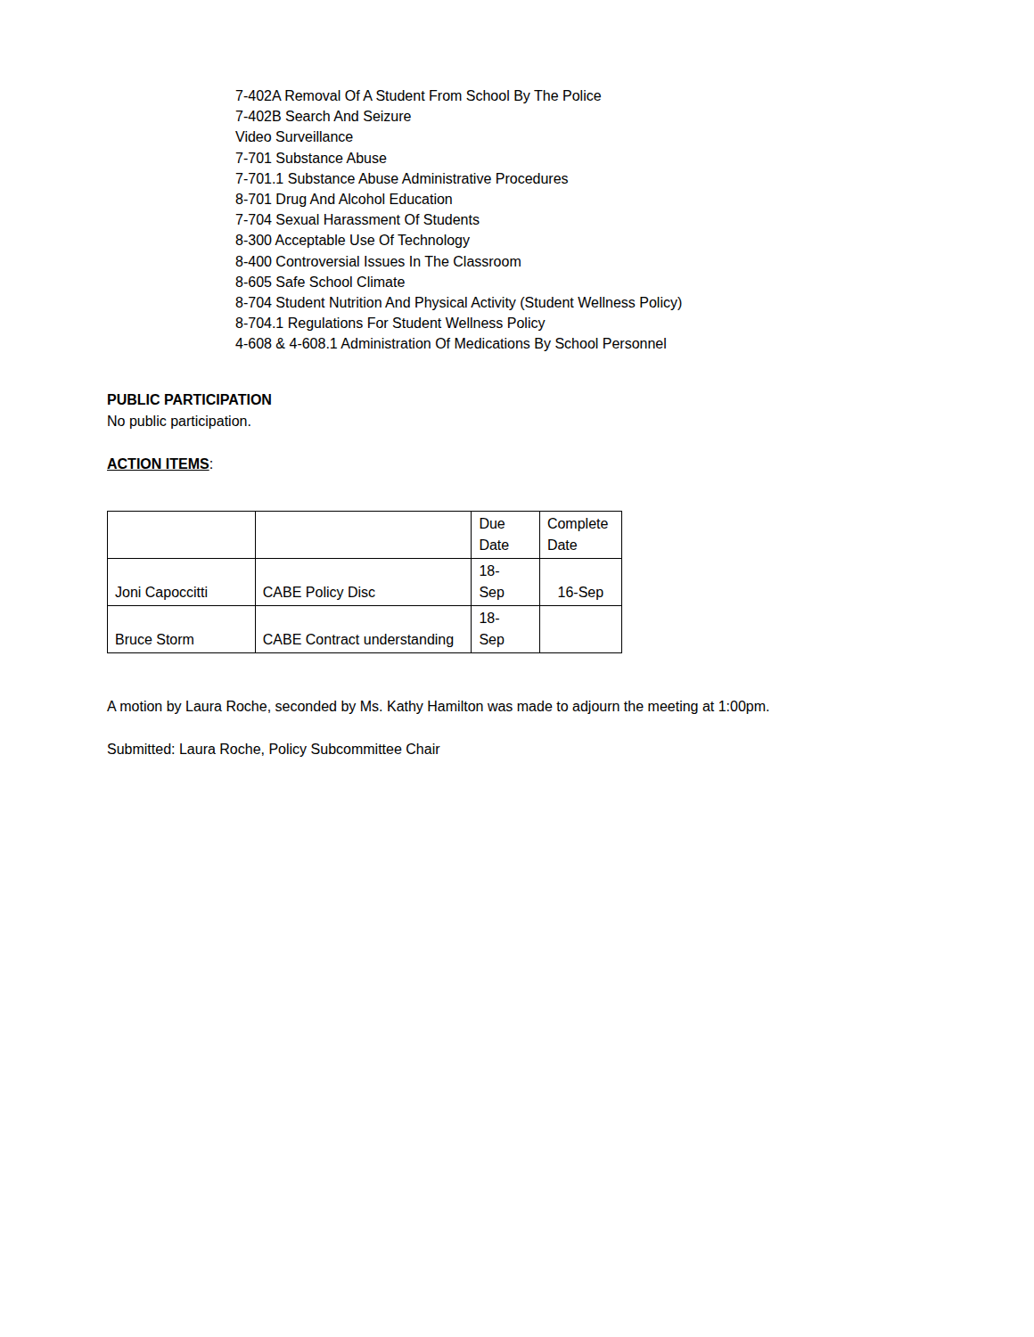7-402A Removal Of A Student From School By The Police
7-402B Search And Seizure
Video Surveillance
7-701 Substance Abuse
7-701.1 Substance Abuse Administrative Procedures
8-701 Drug And Alcohol Education
7-704 Sexual Harassment Of Students
8-300 Acceptable Use Of Technology
8-400 Controversial Issues In The Classroom
8-605 Safe School Climate
8-704 Student Nutrition And Physical Activity (Student Wellness Policy)
8-704.1 Regulations For Student Wellness Policy
4-608 & 4-608.1 Administration Of Medications By School Personnel
PUBLIC PARTICIPATION
No public participation.
ACTION ITEMS
:
| | | Due Date | Complete Date |
| Joni Capoccitti | CABE Policy Disc | 18- Sep | 16-Sep |
| Bruce Storm | CABE Contract understanding | 18- Sep | |
A motion by Laura Roche, seconded by Ms. Kathy Hamilton was made to adjourn the meeting at 1:00pm.
Submitted: Laura Roche, Policy Subcommittee Chair